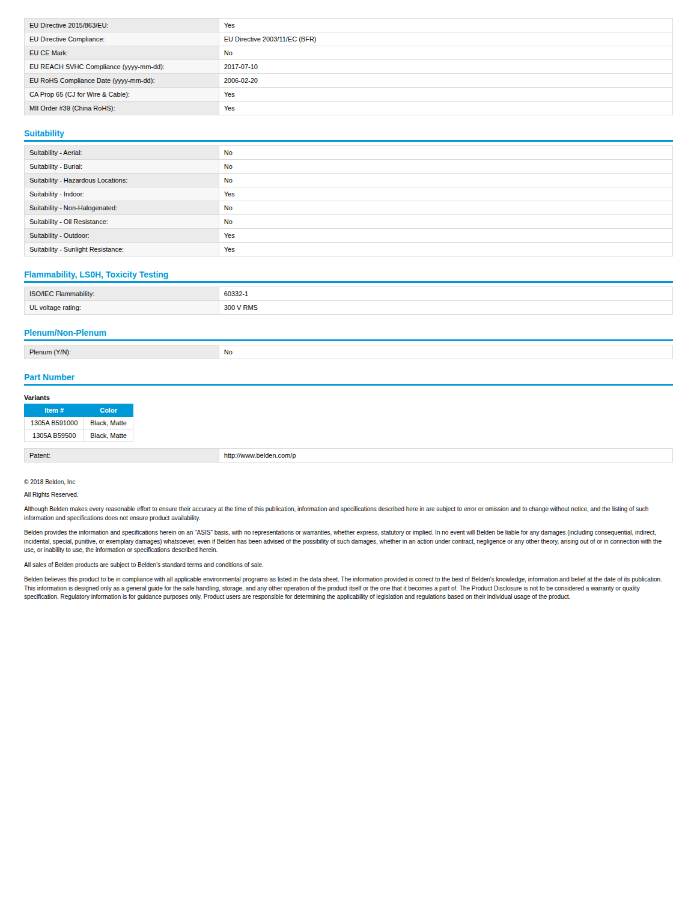| EU Directive 2015/863/EU: | Yes |
| EU Directive Compliance: | EU Directive 2003/11/EC (BFR) |
| EU CE Mark: | No |
| EU REACH SVHC Compliance (yyyy-mm-dd): | 2017-07-10 |
| EU RoHS Compliance Date (yyyy-mm-dd): | 2006-02-20 |
| CA Prop 65 (CJ for Wire & Cable): | Yes |
| MII Order #39 (China RoHS): | Yes |
Suitability
| Suitability - Aerial: | No |
| Suitability - Burial: | No |
| Suitability - Hazardous Locations: | No |
| Suitability - Indoor: | Yes |
| Suitability - Non-Halogenated: | No |
| Suitability - Oil Resistance: | No |
| Suitability - Outdoor: | Yes |
| Suitability - Sunlight Resistance: | Yes |
Flammability, LS0H, Toxicity Testing
| ISO/IEC Flammability: | 60332-1 |
| UL voltage rating: | 300 V RMS |
Plenum/Non-Plenum
| Plenum (Y/N): | No |
Part Number
Variants
| Item # | Color |
| --- | --- |
| 1305A B591000 | Black, Matte |
| 1305A B59500 | Black, Matte |
| Patent: | http://www.belden.com/p |
© 2018 Belden, Inc
All Rights Reserved.
Although Belden makes every reasonable effort to ensure their accuracy at the time of this publication, information and specifications described here in are subject to error or omission and to change without notice, and the listing of such information and specifications does not ensure product availability.
Belden provides the information and specifications herein on an "ASIS" basis, with no representations or warranties, whether express, statutory or implied. In no event will Belden be liable for any damages (including consequential, indirect, incidental, special, punitive, or exemplary damages) whatsoever, even if Belden has been advised of the possibility of such damages, whether in an action under contract, negligence or any other theory, arising out of or in connection with the use, or inability to use, the information or specifications described herein.
All sales of Belden products are subject to Belden's standard terms and conditions of sale.
Belden believes this product to be in compliance with all applicable environmental programs as listed in the data sheet. The information provided is correct to the best of Belden's knowledge, information and belief at the date of its publication. This information is designed only as a general guide for the safe handling, storage, and any other operation of the product itself or the one that it becomes a part of. The Product Disclosure is not to be considered a warranty or quality specification. Regulatory information is for guidance purposes only. Product users are responsible for determining the applicability of legislation and regulations based on their individual usage of the product.